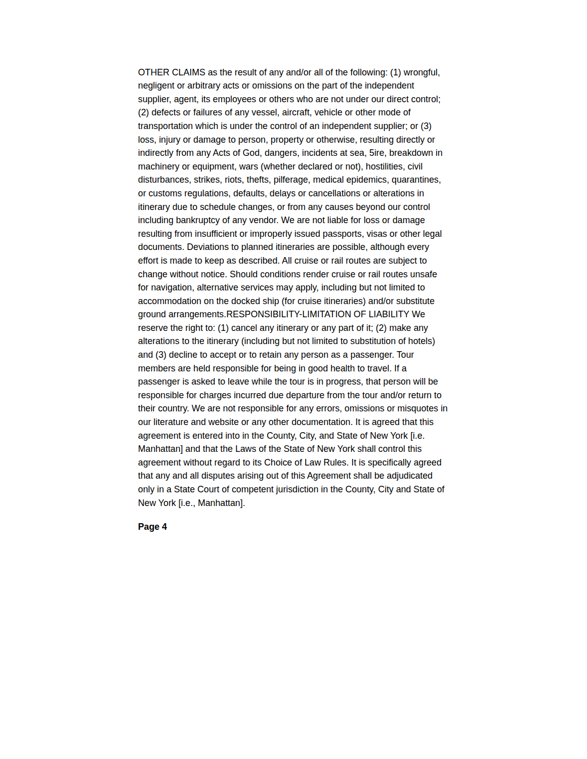OTHER CLAIMS as the result of any and/or all of the following: (1) wrongful, negligent or arbitrary acts or omissions on the part of the independent supplier, agent, its employees or others who are not under our direct control; (2) defects or failures of any vessel, aircraft, vehicle or other mode of transportation which is under the control of an independent supplier; or (3) loss, injury or damage to person, property or otherwise, resulting directly or indirectly from any Acts of God, dangers, incidents at sea, 5ire, breakdown in machinery or equipment, wars (whether declared or not), hostilities, civil disturbances, strikes, riots, thefts, pilferage, medical epidemics, quarantines, or customs regulations, defaults, delays or cancellations or alterations in itinerary due to schedule changes, or from any causes beyond our control including bankruptcy of any vendor. We are not liable for loss or damage resulting from insufficient or improperly issued passports, visas or other legal documents. Deviations to planned itineraries are possible, although every effort is made to keep as described. All cruise or rail routes are subject to change without notice. Should conditions render cruise or rail routes unsafe for navigation, alternative services may apply, including but not limited to accommodation on the docked ship (for cruise itineraries) and/or substitute ground arrangements.RESPONSIBILITY-LIMITATION OF LIABILITY We reserve the right to: (1) cancel any itinerary or any part of it; (2) make any alterations to the itinerary (including but not limited to substitution of hotels) and (3) decline to accept or to retain any person as a passenger. Tour members are held responsible for being in good health to travel. If a passenger is asked to leave while the tour is in progress, that person will be responsible for charges incurred due departure from the tour and/or return to their country. We are not responsible for any errors, omissions or misquotes in our literature and website or any other documentation. It is agreed that this agreement is entered into in the County, City, and State of New York [i.e. Manhattan] and that the Laws of the State of New York shall control this agreement without regard to its Choice of Law Rules. It is specifically agreed that any and all disputes arising out of this Agreement shall be adjudicated only in a State Court of competent jurisdiction in the County, City and State of New York [i.e., Manhattan].
Page 4